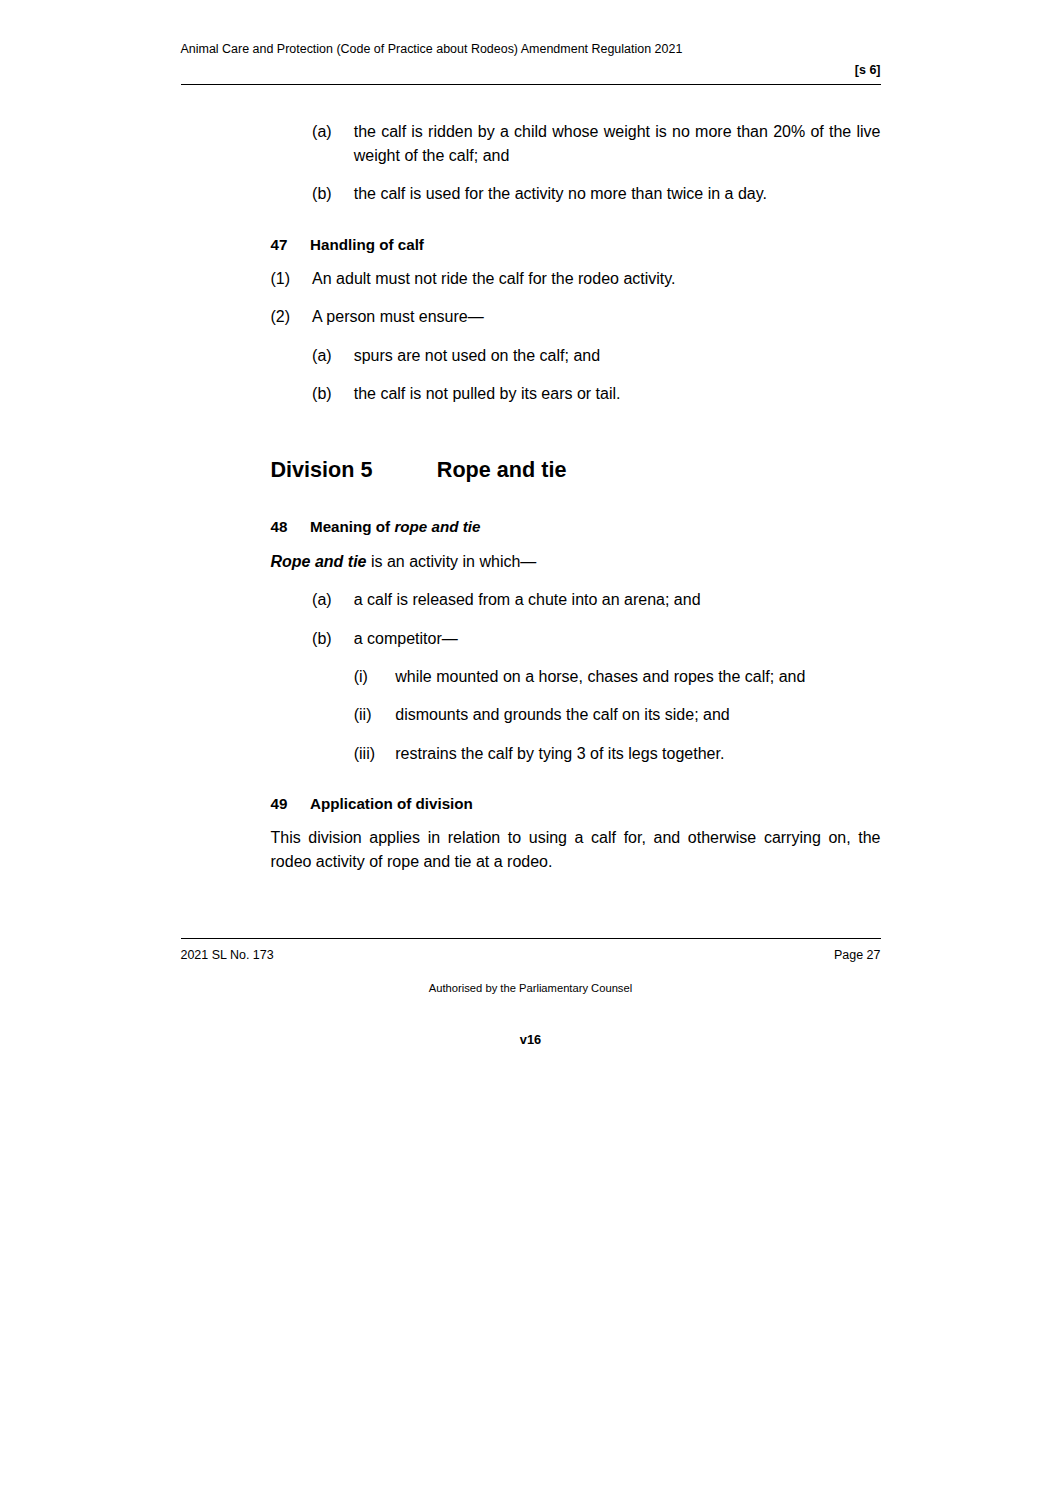Animal Care and Protection (Code of Practice about Rodeos) Amendment Regulation 2021
[s 6]
(a)
the calf is ridden by a child whose weight is no more than 20% of the live weight of the calf; and
(b)
the calf is used for the activity no more than twice in a day.
47 Handling of calf
(1)
An adult must not ride the calf for the rodeo activity.
(2)
A person must ensure—
(a)
spurs are not used on the calf; and
(b)
the calf is not pulled by its ears or tail.
Division 5 Rope and tie
48 Meaning of rope and tie
Rope and tie is an activity in which—
(a)
a calf is released from a chute into an arena; and
(b)
a competitor—
(i)
while mounted on a horse, chases and ropes the calf; and
(ii)
dismounts and grounds the calf on its side; and
(iii)
restrains the calf by tying 3 of its legs together.
49 Application of division
This division applies in relation to using a calf for, and otherwise carrying on, the rodeo activity of rope and tie at a rodeo.
2021 SL No. 173 Page 27
Authorised by the Parliamentary Counsel
v16